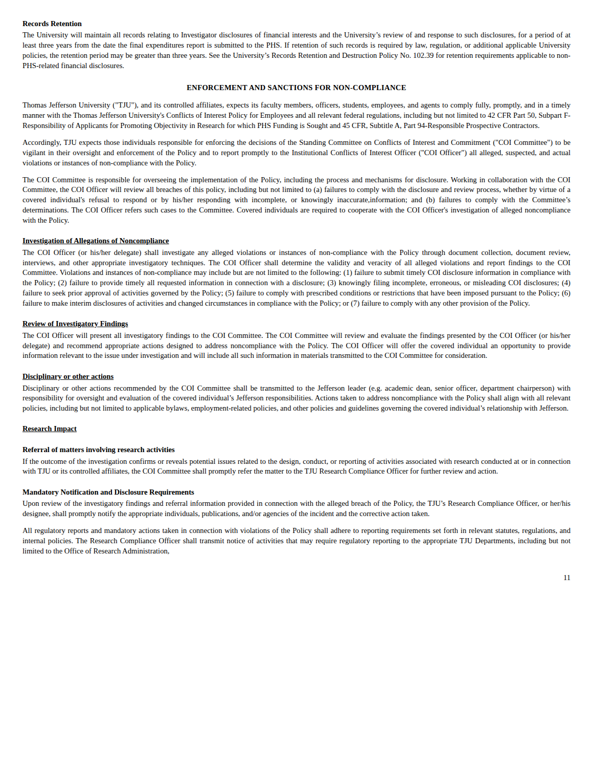Records Retention
The University will maintain all records relating to Investigator disclosures of financial interests and the University’s review of and response to such disclosures, for a period of at least three years from the date the final expenditures report is submitted to the PHS. If retention of such records is required by law, regulation, or additional applicable University policies, the retention period may be greater than three years. See the University’s Records Retention and Destruction Policy No. 102.39 for retention requirements applicable to non- PHS-related financial disclosures.
ENFORCEMENT AND SANCTIONS FOR NON-COMPLIANCE
Thomas Jefferson University ("TJU"), and its controlled affiliates, expects its faculty members, officers, students, employees, and agents to comply fully, promptly, and in a timely manner with the Thomas Jefferson University's Conflicts of Interest Policy for Employees and all relevant federal regulations, including but not limited to 42 CFR Part 50, Subpart F-Responsibility of Applicants for Promoting Objectivity in Research for which PHS Funding is Sought and 45 CFR, Subtitle A, Part 94-Responsible Prospective Contractors.
Accordingly, TJU expects those individuals responsible for enforcing the decisions of the Standing Committee on Conflicts of Interest and Commitment ("COI Committee") to be vigilant in their oversight and enforcement of the Policy and to report promptly to the Institutional Conflicts of Interest Officer ("COI Officer") all alleged, suspected, and actual violations or instances of non-compliance with the Policy.
The COI Committee is responsible for overseeing the implementation of the Policy, including the process and mechanisms for disclosure. Working in collaboration with the COI Committee, the COI Officer will review all breaches of this policy, including but not limited to (a) failures to comply with the disclosure and review process, whether by virtue of a covered individual's refusal to respond or by his/her responding with incomplete, or knowingly inaccurate,information; and (b) failures to comply with the Committee’s determinations. The COI Officer refers such cases to the Committee. Covered individuals are required to cooperate with the COI Officer's investigation of alleged noncompliance with the Policy.
Investigation of Allegations of Noncompliance
The COI Officer (or his/her delegate) shall investigate any alleged violations or instances of non-compliance with the Policy through document collection, document review, interviews, and other appropriate investigatory techniques. The COI Officer shall determine the validity and veracity of all alleged violations and report findings to the COI Committee. Violations and instances of non-compliance may include but are not limited to the following: (1) failure to submit timely COI disclosure information in compliance with the Policy; (2) failure to provide timely all requested information in connection with a disclosure; (3) knowingly filing incomplete, erroneous, or misleading COI disclosures; (4) failure to seek prior approval of activities governed by the Policy; (5) failure to comply with prescribed conditions or restrictions that have been imposed pursuant to the Policy; (6) failure to make interim disclosures of activities and changed circumstances in compliance with the Policy; or (7) failure to comply with any other provision of the Policy.
Review of Investigatory Findings
The COI Officer will present all investigatory findings to the COI Committee. The COI Committee will review and evaluate the findings presented by the COI Officer (or his/her delegate) and recommend appropriate actions designed to address noncompliance with the Policy. The COI Officer will offer the covered individual an opportunity to provide information relevant to the issue under investigation and will include all such information in materials transmitted to the COI Committee for consideration.
Disciplinary or other actions
Disciplinary or other actions recommended by the COI Committee shall be transmitted to the Jefferson leader (e.g. academic dean, senior officer, department chairperson) with responsibility for oversight and evaluation of the covered individual’s Jefferson responsibilities. Actions taken to address noncompliance with the Policy shall align with all relevant policies, including but not limited to applicable bylaws, employment-related policies, and other policies and guidelines governing the covered individual’s relationship with Jefferson.
Research Impact
Referral of matters involving research activities
If the outcome of the investigation confirms or reveals potential issues related to the design, conduct, or reporting of activities associated with research conducted at or in connection with TJU or its controlled affiliates, the COI Committee shall promptly refer the matter to the TJU Research Compliance Officer for further review and action.
Mandatory Notification and Disclosure Requirements
Upon review of the investigatory findings and referral information provided in connection with the alleged breach of the Policy, the TJU’s Research Compliance Officer, or her/his designee, shall promptly notify the appropriate individuals, publications, and/or agencies of the incident and the corrective action taken.
All regulatory reports and mandatory actions taken in connection with violations of the Policy shall adhere to reporting requirements set forth in relevant statutes, regulations, and internal policies. The Research Compliance Officer shall transmit notice of activities that may require regulatory reporting to the appropriate TJU Departments, including but not limited to the Office of Research Administration,
11